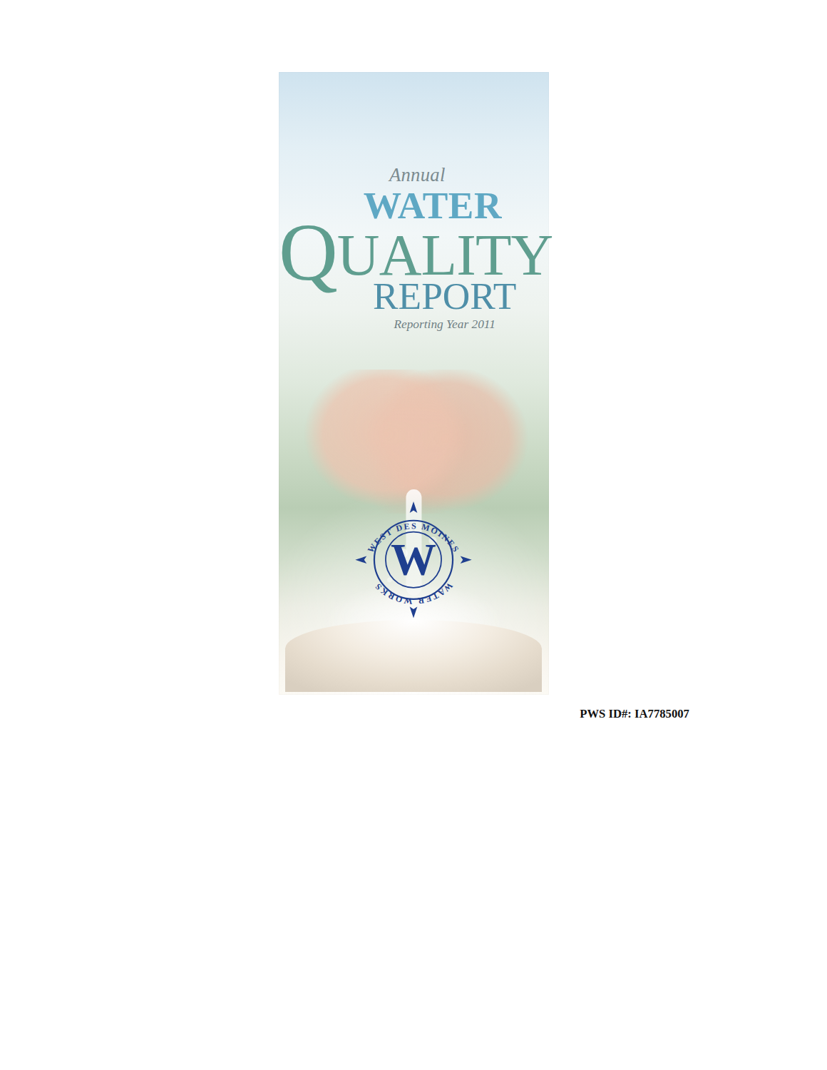Annual
WATER
QUALITY
REPORT
Reporting Year 2011
W WEST DES MOINES WATER WORKS
PWS ID#: IA7785007